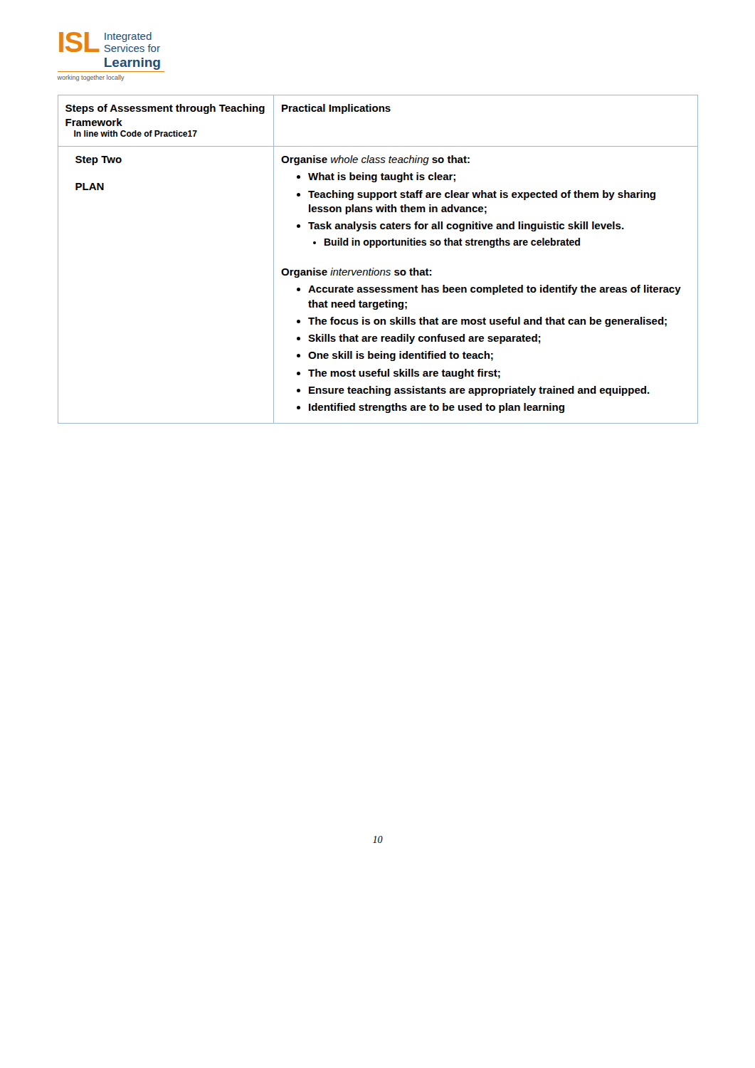ISL
Integrated
Services for
Learning
working together locally
| Steps of Assessment through Teaching Framework In line with Code of Practice17 | Practical Implications |
| --- | --- |
| Step Two PLAN | Organise whole class teaching so that: What is being taught is clear; Teaching support staff are clear what is expected of them by sharing lesson plans with them in advance; Task analysis caters for all cognitive and linguistic skill levels. Build in opportunities so that strengths are celebrated Organise interventions so that: Accurate assessment has been completed to identify the areas of literacy that need targeting; The focus is on skills that are most useful and that can be generalised; Skills that are readily confused are separated; One skill is being identified to teach; The most useful skills are taught first; Ensure teaching assistants are appropriately trained and equipped. Identified strengths are to be used to plan learning |
10